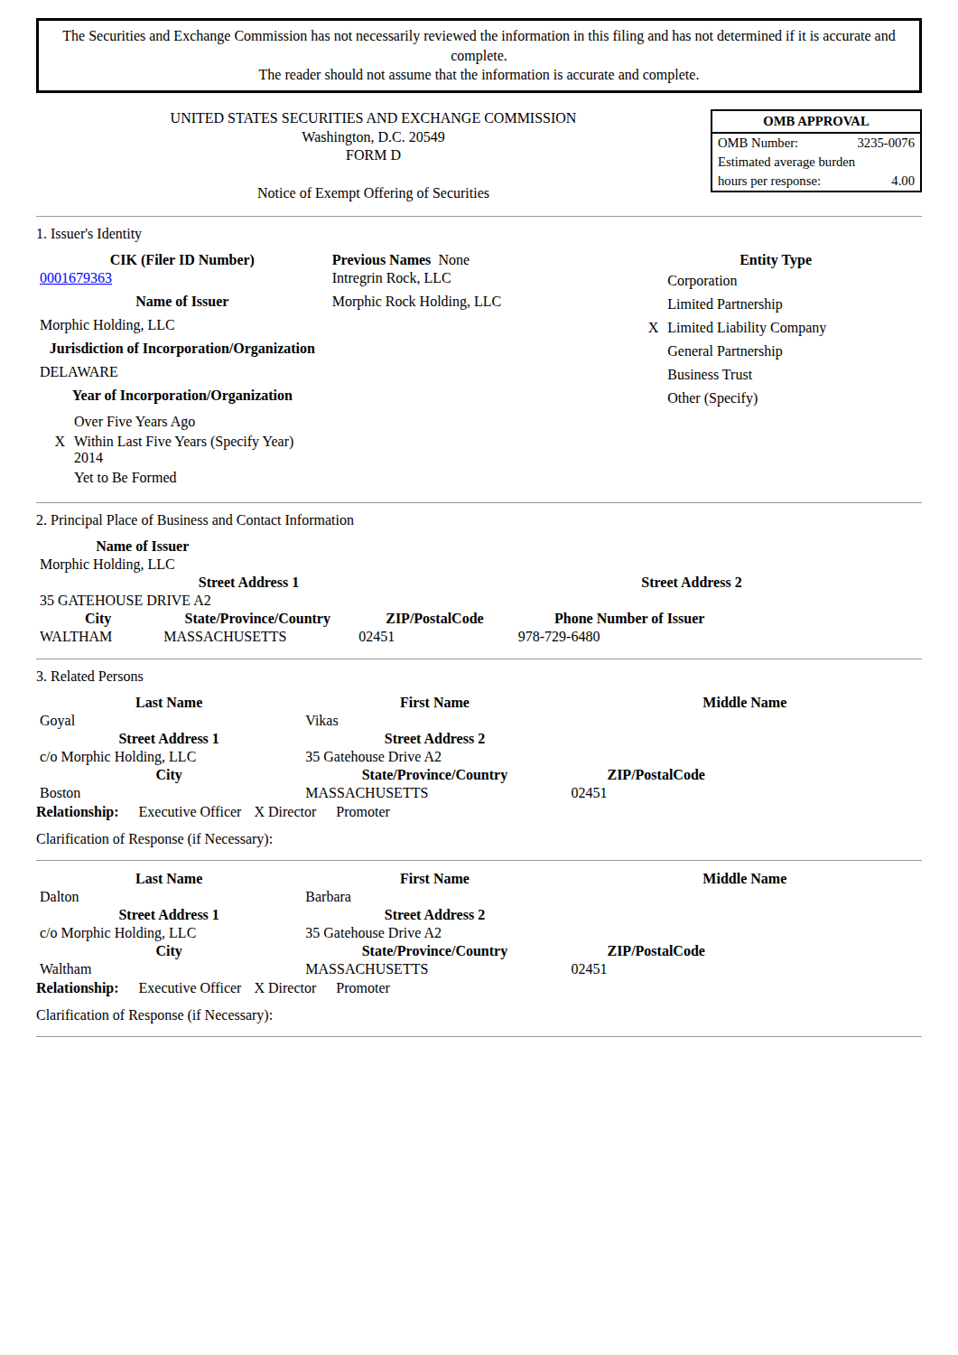The Securities and Exchange Commission has not necessarily reviewed the information in this filing and has not determined if it is accurate and complete.
The reader should not assume that the information is accurate and complete.
UNITED STATES SECURITIES AND EXCHANGE COMMISSION
Washington, D.C. 20549
FORM D
Notice of Exempt Offering of Securities
OMB APPROVAL
| OMB Number: | 3235-0076 |
| Estimated average burden |
| hours per response: | 4.00 |
1. Issuer's Identity
| CIK (Filer ID Number) | Previous Names | None | Entity Type |
| 0001679363 | Intregrin Rock, LLC | / / Corporation / |
| Name of Issuer | Morphic Rock Holding, LLC | / / Limited Partnership / |
| Morphic Holding, LLC | | / X / Limited Liability Company / |
| Jurisdiction of Incorporation/Organization | | / / General Partnership / |
| DELAWARE | | / / Business Trust / |
| Year of Incorporation/Organization | | / / Other (Specify) / |
| / / Over Five Years Ago / / X / Within Last Five Years (Specify Year) 2014 / / / Yet to Be Formed / | |
2. Principal Place of Business and Contact Information
| Name of Issuer | |
| Morphic Holding, LLC | |
| Street Address 1 | Street Address 2 |
| 35 GATEHOUSE DRIVE A2 | |
| City | State/Province/Country | ZIP/PostalCode | Phone Number of Issuer | |
| WALTHAM | MASSACHUSETTS | 02451 | 978-729-6480 | |
3. Related Persons
| Last Name | First Name | Middle Name |
| Goyal | Vikas | |
| Street Address 1 | Street Address 2 | |
| c/o Morphic Holding, LLC | 35 Gatehouse Drive A2 | |
| City | State/Province/Country | ZIP/PostalCode | |
| Boston | MASSACHUSETTS | 02451 | |
Relationship: Executive Officer X Director Promoter
Clarification of Response (if Necessary):
| Last Name | First Name | Middle Name |
| Dalton | Barbara | |
| Street Address 1 | Street Address 2 | |
| c/o Morphic Holding, LLC | 35 Gatehouse Drive A2 | |
| City | State/Province/Country | ZIP/PostalCode | |
| Waltham | MASSACHUSETTS | 02451 | |
Relationship: Executive Officer X Director Promoter
Clarification of Response (if Necessary):